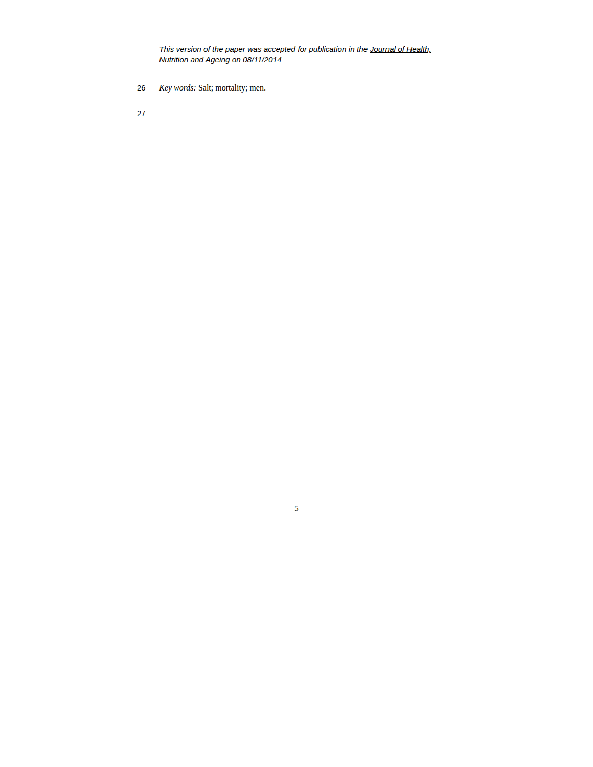This version of the paper was accepted for publication in the Journal of Health, Nutrition and Ageing on 08/11/2014
26
Key words: Salt; mortality; men.
27
5